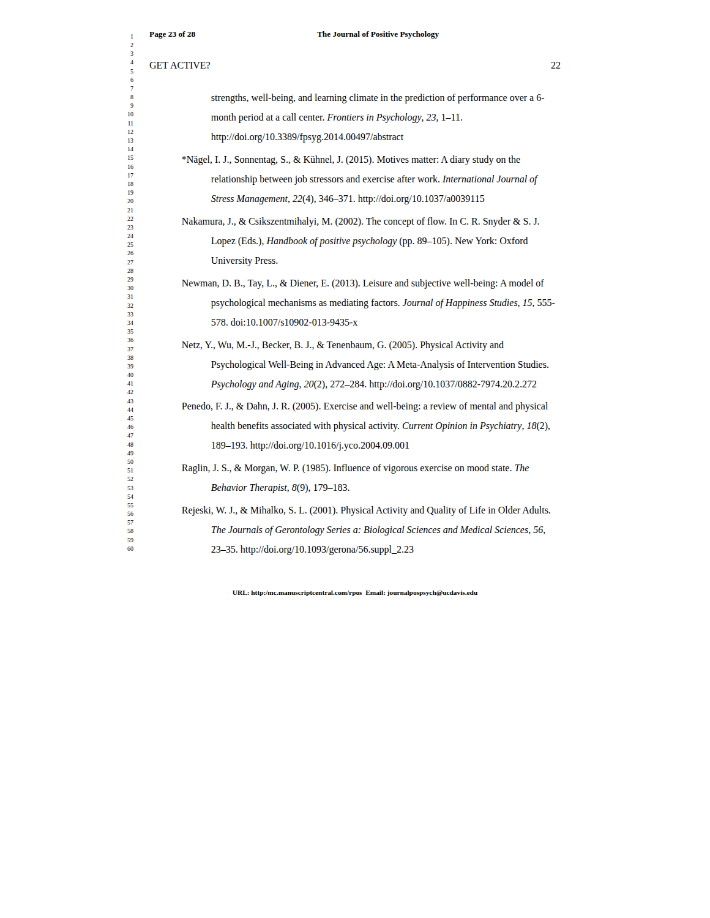1
2
3
4
5
6
7
8
9
10
11
12
13
14
15
16
17
18
19
20
21
22
23
24
25
26
27
28
29
30
31
32
33
34
35
36
37
38
39
40
41
42
43
44
45
46
47
48
49
50
51
52
53
54
55
56
57
58
59
60
Page 23 of 28 The Journal of Positive Psychology
GET ACTIVE? 22
strengths, well-being, and learning climate in the prediction of performance over a 6-month period at a call center. Frontiers in Psychology, 23, 1–11. http://doi.org/10.3389/fpsyg.2014.00497/abstract
*Nägel, I. J., Sonnentag, S., & Kühnel, J. (2015). Motives matter: A diary study on the relationship between job stressors and exercise after work. International Journal of Stress Management, 22(4), 346–371. http://doi.org/10.1037/a0039115
Nakamura, J., & Csikszentmihalyi, M. (2002). The concept of flow. In C. R. Snyder & S. J. Lopez (Eds.), Handbook of positive psychology (pp. 89–105). New York: Oxford University Press.
Newman, D. B., Tay, L., & Diener, E. (2013). Leisure and subjective well-being: A model of psychological mechanisms as mediating factors. Journal of Happiness Studies, 15, 555-578. doi:10.1007/s10902-013-9435-x
Netz, Y., Wu, M.-J., Becker, B. J., & Tenenbaum, G. (2005). Physical Activity and Psychological Well-Being in Advanced Age: A Meta-Analysis of Intervention Studies. Psychology and Aging, 20(2), 272–284. http://doi.org/10.1037/0882-7974.20.2.272
Penedo, F. J., & Dahn, J. R. (2005). Exercise and well-being: a review of mental and physical health benefits associated with physical activity. Current Opinion in Psychiatry, 18(2), 189–193. http://doi.org/10.1016/j.yco.2004.09.001
Raglin, J. S., & Morgan, W. P. (1985). Influence of vigorous exercise on mood state. The Behavior Therapist, 8(9), 179–183.
Rejeski, W. J., & Mihalko, S. L. (2001). Physical Activity and Quality of Life in Older Adults. The Journals of Gerontology Series a: Biological Sciences and Medical Sciences, 56, 23–35. http://doi.org/10.1093/gerona/56.suppl_2.23
URL: http:/mc.manuscriptcentral.com/rpos Email: journalpospsych@ucdavis.edu